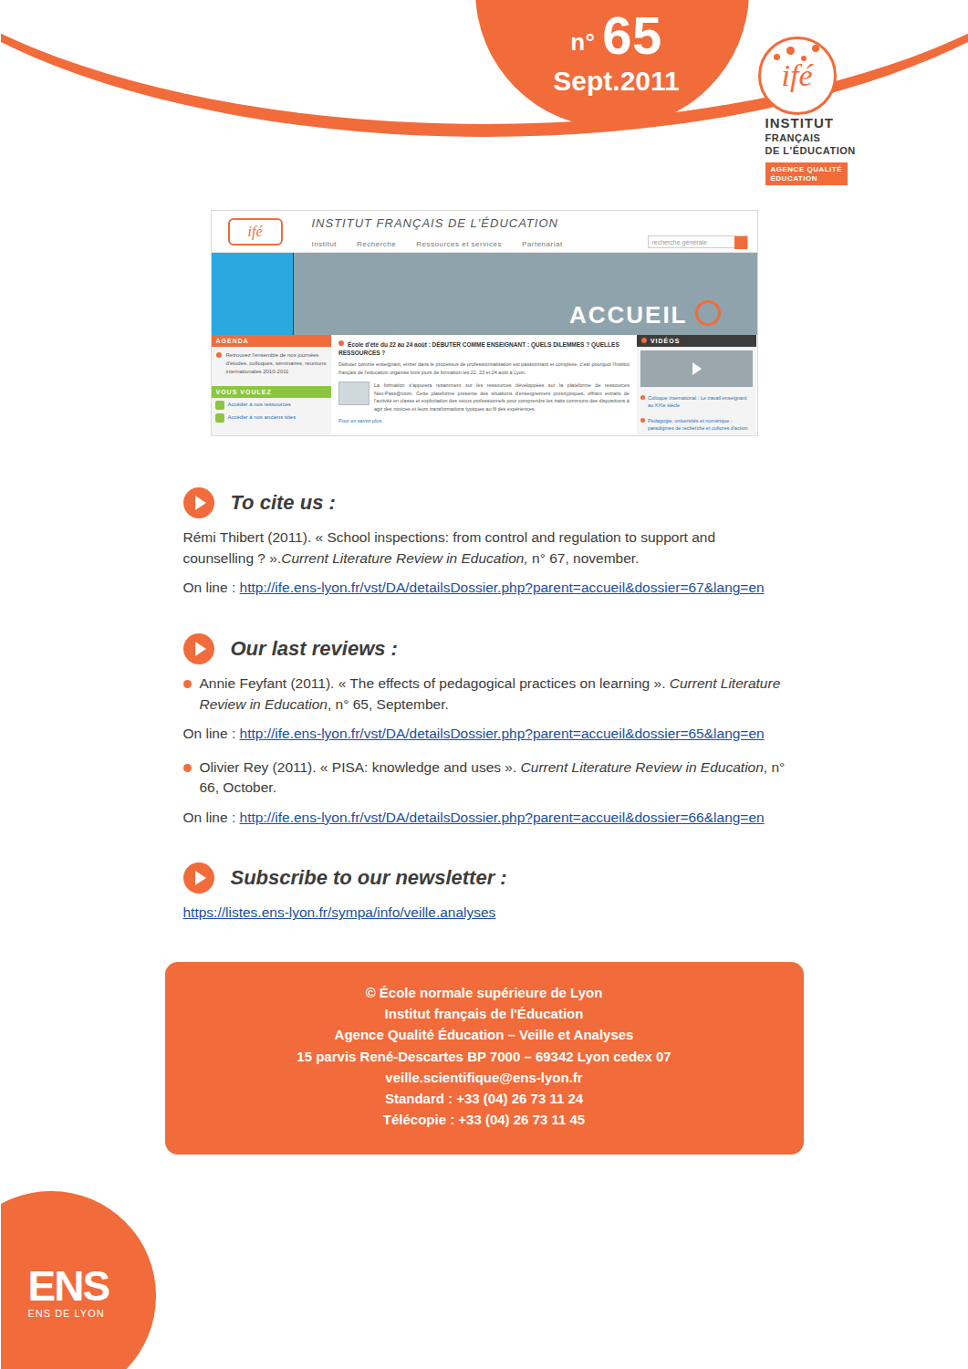n° 65
Sept.2011
INSTITUT
FRANÇAIS
DE L'ÉDUCATION AGENCE QUALITÉ
ÉDUCATION
INSTITUT FRANÇAIS DE L'ÉDUCATION
Institut Recherche Ressources et services Partenariat
recherche générale
ACCUEIL
AGENDA
Retrouvez l'ensemble de nos journées d'études, colloques, séminaires, réunions internationales 2010-2011
VOUS VOULEZ
Accéder à nos ressources
Accéder à nos anciens sites
École d'été du 22 au 24 août : DÉBUTER COMME ENSEIGNANT : QUELS DILEMMES ? QUELLES RESSOURCES ?
Débuter comme enseignant, entrer dans le processus de professionnalisation est passionnant et complexe, c'est pourquoi l'Institut français de l'éducation organise trois jours de formation les 22, 23 et 24 août à Lyon.
La formation s'appuiera notamment sur les ressources développées sur la plateforme de ressources Néo‑Pass@ction. Cette plateforme présente des situations d'enseignement prototypiques, offrant extraits de l'activité en classe et explicitation des vécus professionnels pour comprendre les traits communs des dispositions à agir des novices et leurs transformations typiques au fil des expériences.
Pour en savoir plus.
VIDÉOS
Colloque international : Le travail enseignant au XXIe siècle
Pédagogie, universités et numérique : paradigmes de recherche et cultures d'action
To cite us :
Rémi Thibert (2011). « School inspections: from control and regulation to support and counselling ? ».Current Literature Review in Education, n° 67, november.
On line : http://ife.ens-lyon.fr/vst/DA/detailsDossier.php?parent=accueil&dossier=67&lang=en
Our last reviews :
Annie Feyfant (2011). « The effects of pedagogical practices on learning ». Current Literature Review in Education, n° 65, September.
On line : http://ife.ens-lyon.fr/vst/DA/detailsDossier.php?parent=accueil&dossier=65&lang=en
Olivier Rey (2011). « PISA: knowledge and uses ». Current Literature Review in Education, n° 66, October.
On line : http://ife.ens-lyon.fr/vst/DA/detailsDossier.php?parent=accueil&dossier=66&lang=en
Subscribe to our newsletter :
https://listes.ens-lyon.fr/sympa/info/veille.analyses
© École normale supérieure de Lyon
Institut français de l'Éducation
Agence Qualité Éducation – Veille et Analyses
15 parvis René-Descartes BP 7000 – 69342 Lyon cedex 07
veille.scientifique@ens-lyon.fr
Standard : +33 (04) 26 73 11 24
Télécopie : +33 (04) 26 73 11 45
ENS
ENS DE LYON
16/16